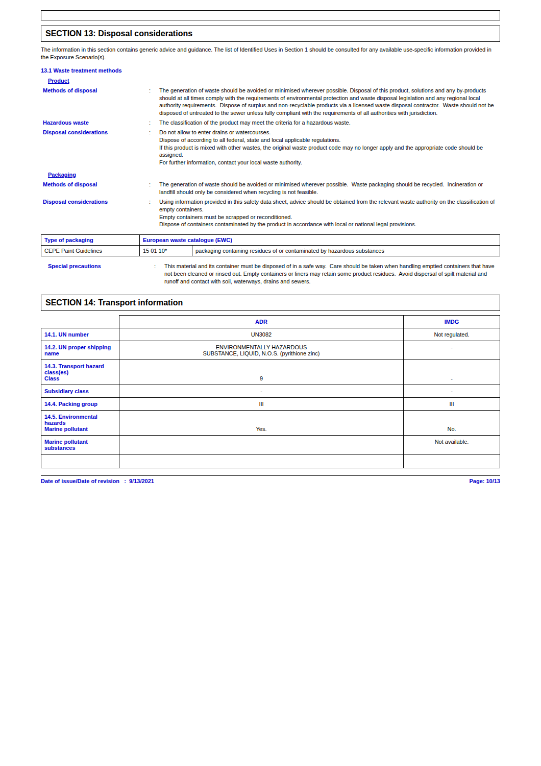SECTION 13: Disposal considerations
The information in this section contains generic advice and guidance. The list of Identified Uses in Section 1 should be consulted for any available use-specific information provided in the Exposure Scenario(s).
13.1 Waste treatment methods
Product
| Methods of disposal | : | The generation of waste should be avoided or minimised wherever possible. Disposal of this product, solutions and any by-products should at all times comply with the requirements of environmental protection and waste disposal legislation and any regional local authority requirements. Dispose of surplus and non-recyclable products via a licensed waste disposal contractor. Waste should not be disposed of untreated to the sewer unless fully compliant with the requirements of all authorities with jurisdiction. |
| Hazardous waste | : | The classification of the product may meet the criteria for a hazardous waste. |
| Disposal considerations | : | Do not allow to enter drains or watercourses. Dispose of according to all federal, state and local applicable regulations. If this product is mixed with other wastes, the original waste product code may no longer apply and the appropriate code should be assigned. For further information, contact your local waste authority. |
Packaging
| Methods of disposal | : | The generation of waste should be avoided or minimised wherever possible. Waste packaging should be recycled. Incineration or landfill should only be considered when recycling is not feasible. |
| Disposal considerations | : | Using information provided in this safety data sheet, advice should be obtained from the relevant waste authority on the classification of empty containers. Empty containers must be scrapped or reconditioned. Dispose of containers contaminated by the product in accordance with local or national legal provisions. |
| Type of packaging | European waste catalogue (EWC) |
| --- | --- |
| CEPE Paint Guidelines | 15 01 10* | packaging containing residues of or contaminated by hazardous substances |
| Special precautions | : | This material and its container must be disposed of in a safe way. Care should be taken when handling emptied containers that have not been cleaned or rinsed out. Empty containers or liners may retain some product residues. Avoid dispersal of spilt material and runoff and contact with soil, waterways, drains and sewers. |
SECTION 14: Transport information
| | ADR | IMDG |
| --- | --- | --- |
| 14.1. UN number | UN3082 | Not regulated. |
| 14.2. UN proper shipping name | ENVIRONMENTALLY HAZARDOUS SUBSTANCE, LIQUID, N.O.S. (pyrithione zinc) | - |
| 14.3. Transport hazard class(es) Class | 9 | - |
| Subsidiary class | - | - |
| 14.4. Packing group | III | III |
| 14.5. Environmental hazards Marine pollutant | Yes. | No. |
| Marine pollutant substances | | Not available. |
Date of issue/Date of revision : 9/13/2021
Page: 10/13